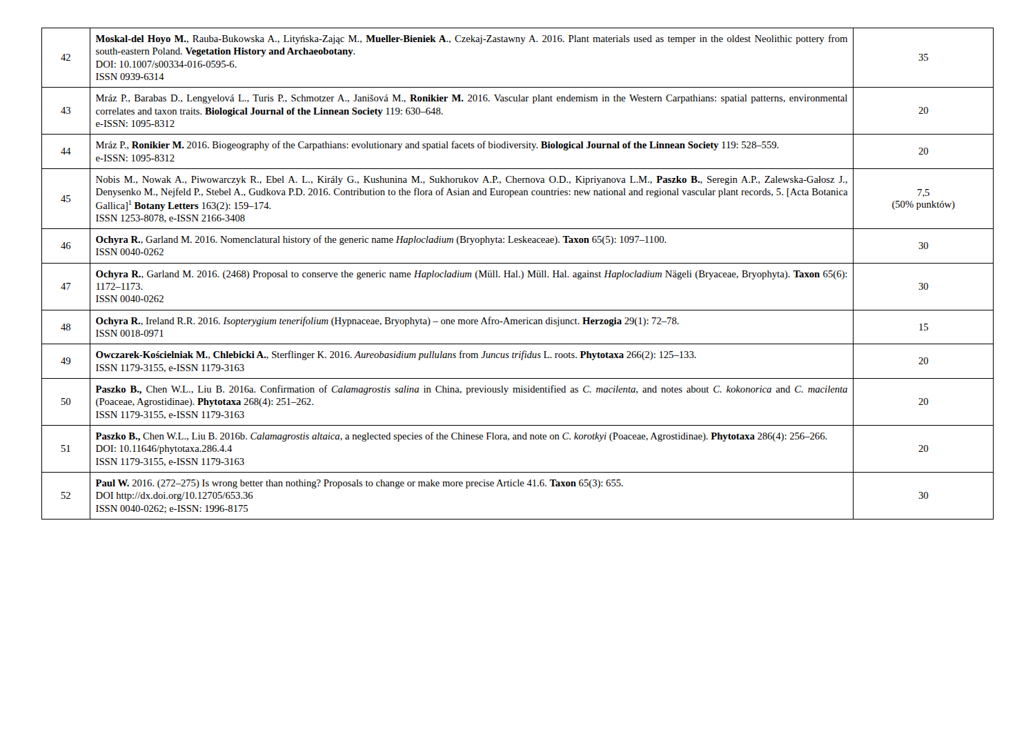| 42 | Moskal-del Hoyo M. , Rauba-Bukowska A., Lityńska-Zając M., Mueller-Bieniek A ., Czekaj-Zastawny A. 2016. Plant materials used as temper in the oldest Neolithic pottery from south-eastern Poland. Vegetation History and Archaeobotany . DOI: 10.1007/s00334-016-0595-6. ISSN 0939-6314 | 35 |
| 43 | Mráz P., Barabas D., Lengyelová L., Turis P., Schmotzer A., Janišová M., Ronikier M. 2016. Vascular plant endemism in the Western Carpathians: spatial patterns, environmental correlates and taxon traits. Biological Journal of the Linnean Society 119: 630–648. e-ISSN: 1095-8312 | 20 |
| 44 | Mráz P., Ronikier M. 2016. Biogeography of the Carpathians: evolutionary and spatial facets of biodiversity. Biological Journal of the Linnean Society 119: 528–559. e-ISSN: 1095-8312 | 20 |
| 45 | Nobis M., Nowak A., Piwowarczyk R., Ebel A. L., Király G., Kushunina M., Sukhorukov A.P., Chernova O.D., Kipriyanova L.M., Paszko B. , Seregin A.P., Zalewska-Gałosz J., Denysenko M., Nejfeld P., Stebel A., Gudkova P.D. 2016. Contribution to the flora of Asian and European countries: new national and regional vascular plant records, 5. [Acta Botanica Gallica] 1 Botany Letters 163(2): 159–174. ISSN 1253-8078, e-ISSN 2166-3408 | 7,5 (50% punktów) |
| 46 | Ochyra R. , Garland M. 2016. Nomenclatural history of the generic name Haplocladium (Bryophyta: Leskeaceae). Taxon 65(5): 1097–1100. ISSN 0040-0262 | 30 |
| 47 | Ochyra R. , Garland M. 2016. (2468) Proposal to conserve the generic name Haplocladium (Müll. Hal.) Müll. Hal. against Haplocladium Nägeli (Bryaceae, Bryophyta). Taxon 65(6): 1172–1173. ISSN 0040-0262 | 30 |
| 48 | Ochyra R. , Ireland R.R. 2016. Isopterygium tenerifolium (Hypnaceae, Bryophyta) – one more Afro-American disjunct. Herzogia 29(1): 72–78. ISSN 0018-0971 | 15 |
| 49 | Owczarek-Kościelniak M. , Chlebicki A. , Sterflinger K. 2016. Aureobasidium pullulans from Juncus trifidus L. roots. Phytotaxa 266(2): 125–133. ISSN 1179-3155, e-ISSN 1179-3163 | 20 |
| 50 | Paszko B., Chen W.L., Liu B. 2016a. Confirmation of Calamagrostis salina in China, previously misidentified as C. macilenta , and notes about C. kokonorica and C. macilenta (Poaceae, Agrostidinae). Phytotaxa 268(4): 251–262. ISSN 1179-3155, e-ISSN 1179-3163 | 20 |
| 51 | Paszko B., Chen W.L., Liu B. 2016b. Calamagrostis altaica , a neglected species of the Chinese Flora, and note on C. korotkyi (Poaceae, Agrostidinae). Phytotaxa 286(4): 256–266. DOI: 10.11646/phytotaxa.286.4.4 ISSN 1179-3155, e-ISSN 1179-3163 | 20 |
| 52 | Paul W. 2016. (272–275) Is wrong better than nothing? Proposals to change or make more precise Article 41.6. Taxon 65(3): 655. DOI http://dx.doi.org/10.12705/653.36 ISSN 0040-0262; e-ISSN: 1996-8175 | 30 |